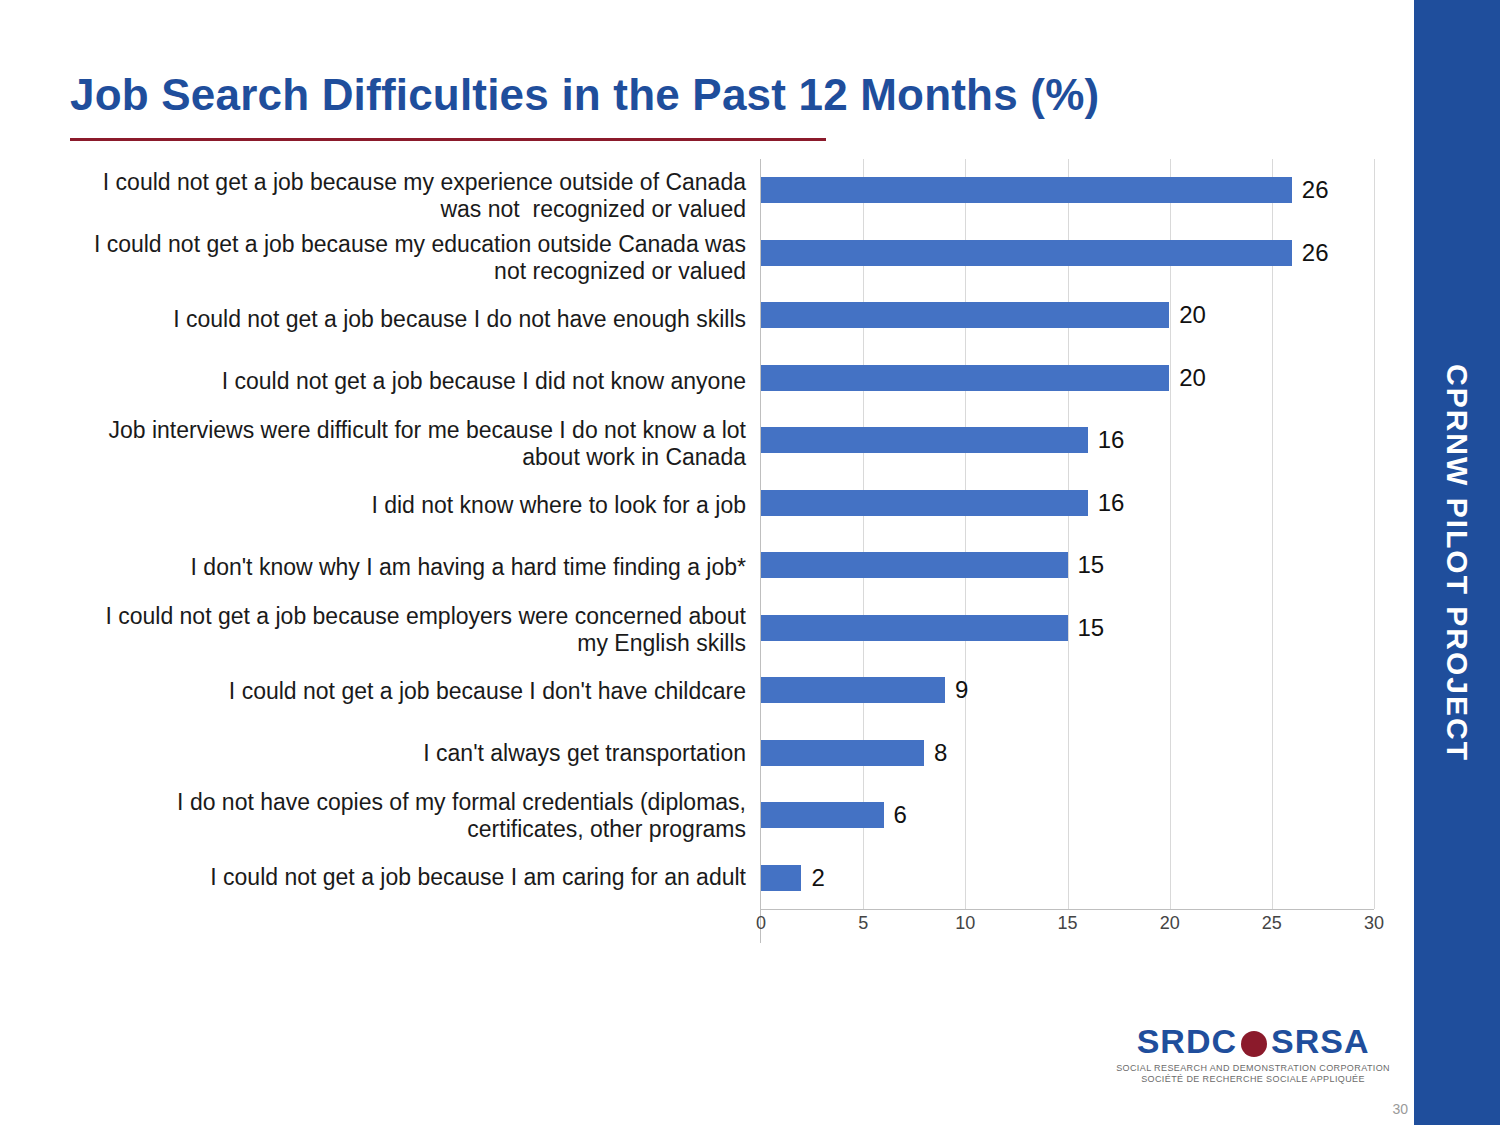CPRNW PILOT PROJECT
Job Search Difficulties in the Past 12 Months (%)
I could not get a job because my experience outside of Canada was not recognized or valued
I could not get a job because my education outside Canada was not recognized or valued
I could not get a job because I do not have enough skills
I could not get a job because I did not know anyone
Job interviews were difficult for me because I do not know a lot about work in Canada
I did not know where to look for a job
I don't know why I am having a hard time finding a job*
I could not get a job because employers were concerned about my English skills
I could not get a job because I don't have childcare
I can't always get transportation
I do not have copies of my formal credentials (diplomas, certificates, other programs
I could not get a job because I am caring for an adult
26
26
20
20
16
16
15
15
9
8
6
2
0
5
10
15
20
25
30
SRDC SRSA
SOCIAL RESEARCH AND DEMONSTRATION CORPORATION
SOCIÉTÉ DE RECHERCHE SOCIALE APPLIQUÉE
30